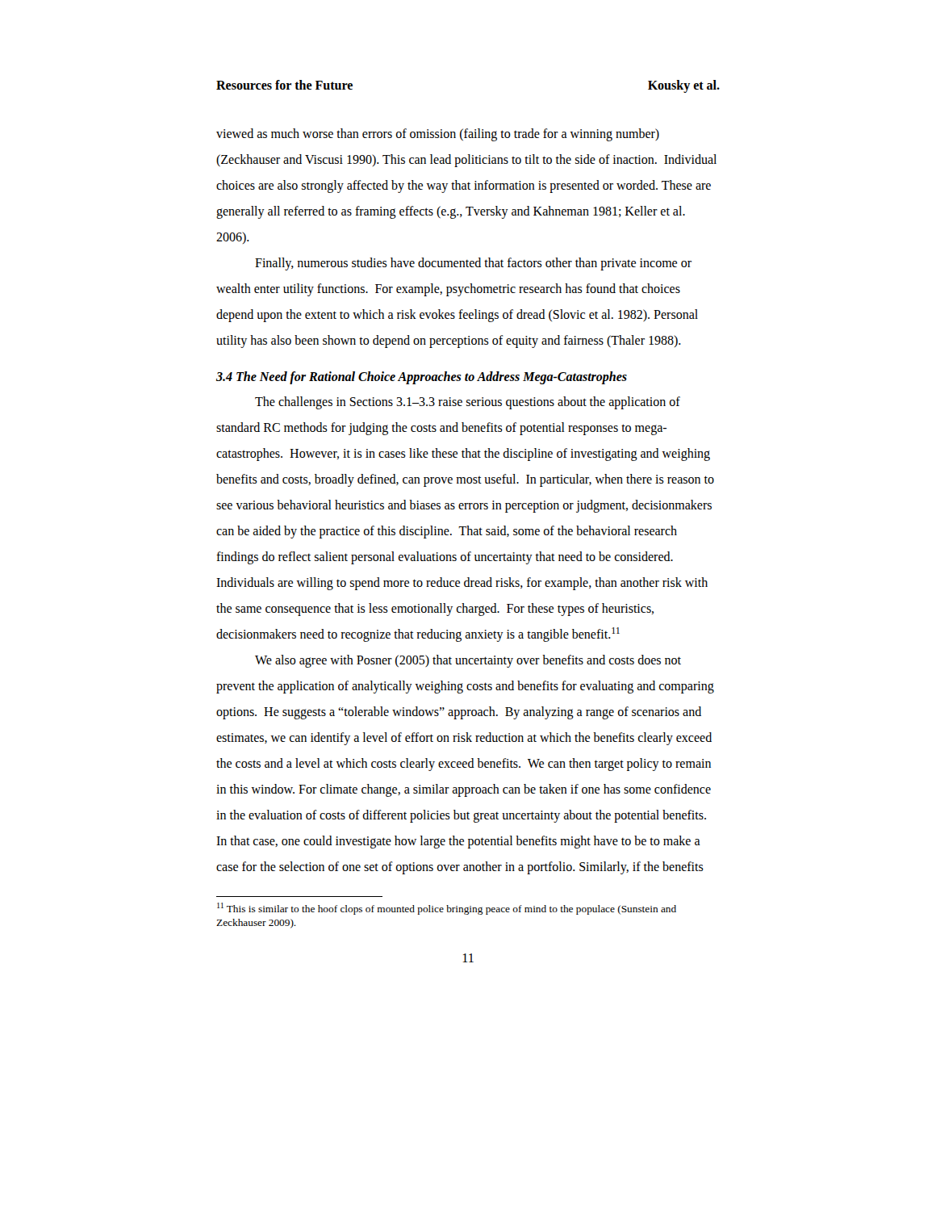Resources for the Future Kousky et al.
viewed as much worse than errors of omission (failing to trade for a winning number) (Zeckhauser and Viscusi 1990). This can lead politicians to tilt to the side of inaction. Individual choices are also strongly affected by the way that information is presented or worded. These are generally all referred to as framing effects (e.g., Tversky and Kahneman 1981; Keller et al. 2006).
Finally, numerous studies have documented that factors other than private income or wealth enter utility functions. For example, psychometric research has found that choices depend upon the extent to which a risk evokes feelings of dread (Slovic et al. 1982). Personal utility has also been shown to depend on perceptions of equity and fairness (Thaler 1988).
3.4 The Need for Rational Choice Approaches to Address Mega-Catastrophes
The challenges in Sections 3.1–3.3 raise serious questions about the application of standard RC methods for judging the costs and benefits of potential responses to mega-catastrophes. However, it is in cases like these that the discipline of investigating and weighing benefits and costs, broadly defined, can prove most useful. In particular, when there is reason to see various behavioral heuristics and biases as errors in perception or judgment, decisionmakers can be aided by the practice of this discipline. That said, some of the behavioral research findings do reflect salient personal evaluations of uncertainty that need to be considered. Individuals are willing to spend more to reduce dread risks, for example, than another risk with the same consequence that is less emotionally charged. For these types of heuristics, decisionmakers need to recognize that reducing anxiety is a tangible benefit.11
We also agree with Posner (2005) that uncertainty over benefits and costs does not prevent the application of analytically weighing costs and benefits for evaluating and comparing options. He suggests a “tolerable windows” approach. By analyzing a range of scenarios and estimates, we can identify a level of effort on risk reduction at which the benefits clearly exceed the costs and a level at which costs clearly exceed benefits. We can then target policy to remain in this window. For climate change, a similar approach can be taken if one has some confidence in the evaluation of costs of different policies but great uncertainty about the potential benefits. In that case, one could investigate how large the potential benefits might have to be to make a case for the selection of one set of options over another in a portfolio. Similarly, if the benefits
11 This is similar to the hoof clops of mounted police bringing peace of mind to the populace (Sunstein and Zeckhauser 2009).
11